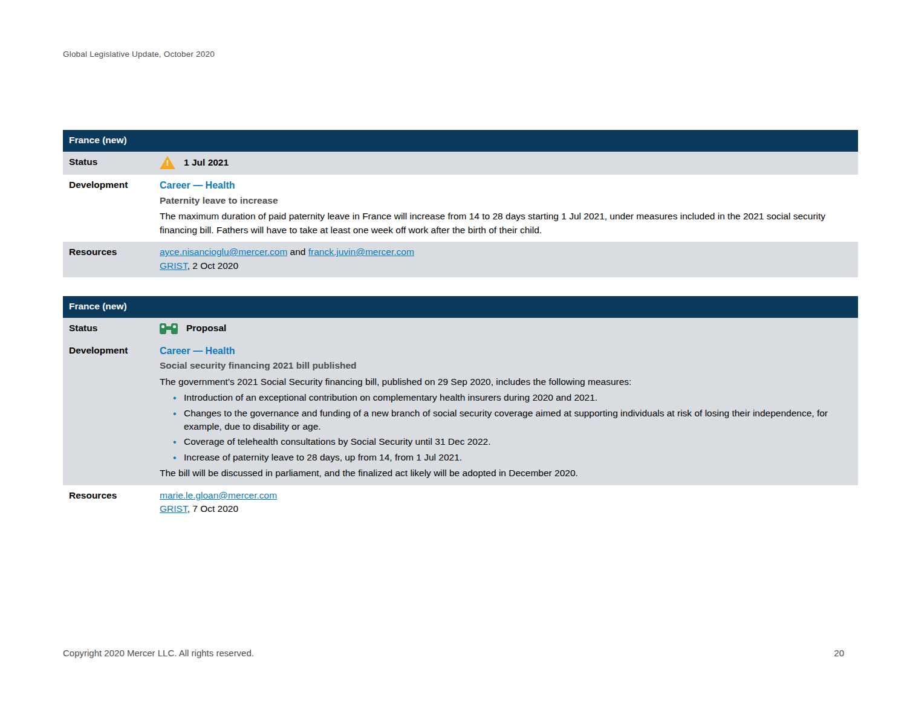Global Legislative Update, October 2020
| France (new) |
| Status | 1 Jul 2021 |
| Development | Career — Health Paternity leave to increase The maximum duration of paid paternity leave in France will increase from 14 to 28 days starting 1 Jul 2021, under measures included in the 2021 social security financing bill. Fathers will have to take at least one week off work after the birth of their child. |
| Resources | ayce.nisancioglu@mercer.com and franck.juvin@mercer.com GRIST , 2 Oct 2020 |
| France (new) |
| Status | Proposal |
| Development | Career — Health Social security financing 2021 bill published The government’s 2021 Social Security financing bill, published on 29 Sep 2020, includes the following measures: Introduction of an exceptional contribution on complementary health insurers during 2020 and 2021. Changes to the governance and funding of a new branch of social security coverage aimed at supporting individuals at risk of losing their independence, for example, due to disability or age. Coverage of telehealth consultations by Social Security until 31 Dec 2022. Increase of paternity leave to 28 days, up from 14, from 1 Jul 2021. The bill will be discussed in parliament, and the finalized act likely will be adopted in December 2020. |
| Resources | marie.le.gloan@mercer.com GRIST , 7 Oct 2020 |
Copyright 2020 Mercer LLC. All rights reserved. 20